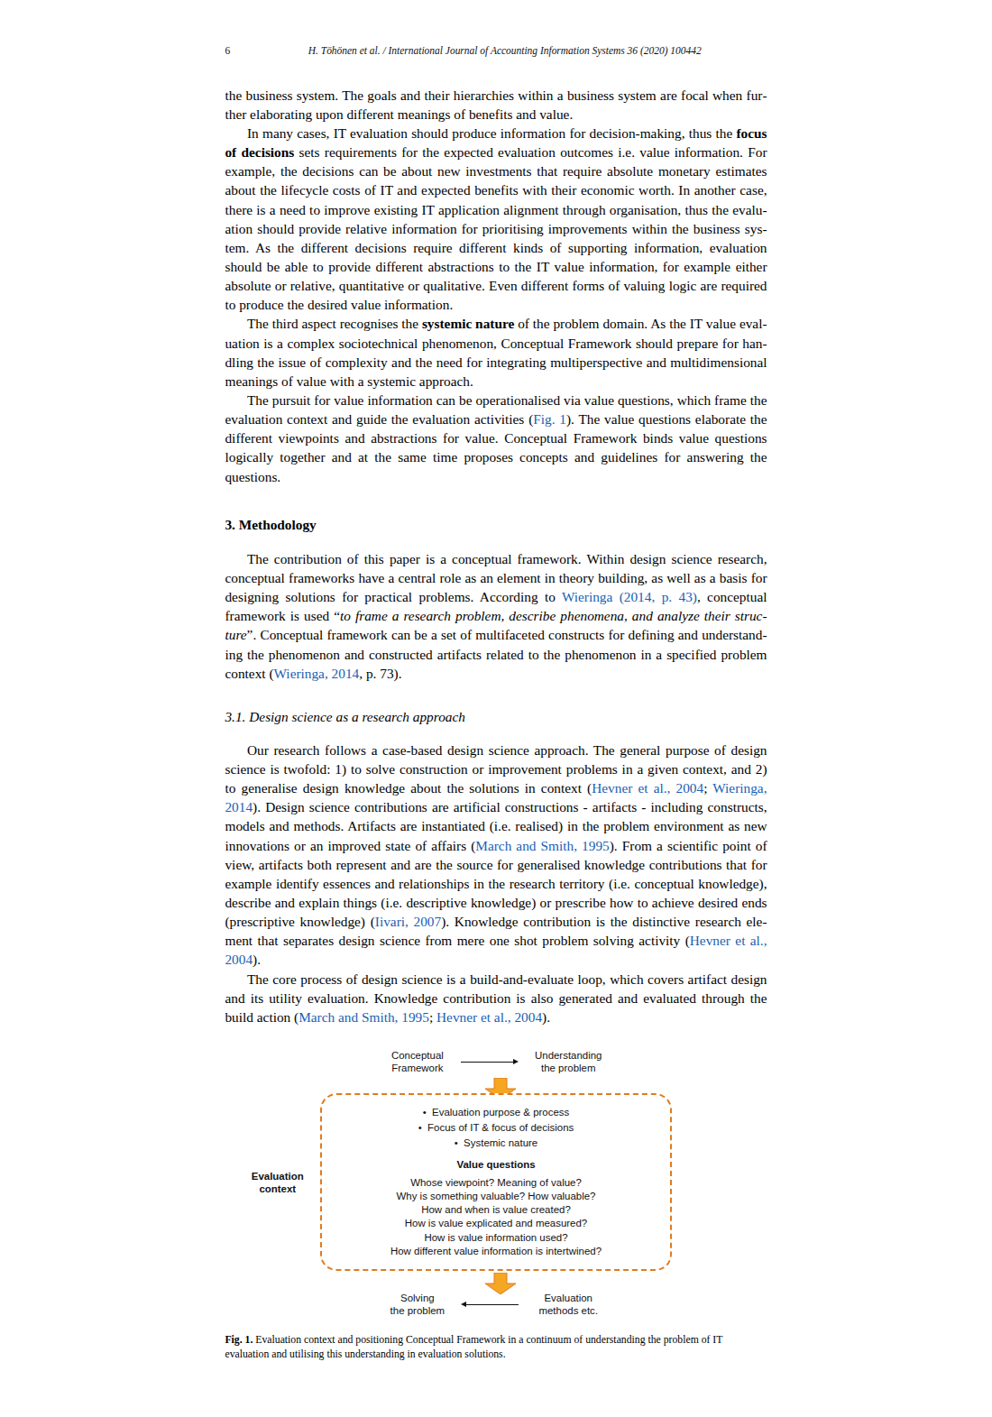6 H. Töhönen et al. / International Journal of Accounting Information Systems 36 (2020) 100442
the business system. The goals and their hierarchies within a business system are focal when further elaborating upon different meanings of benefits and value.
In many cases, IT evaluation should produce information for decision-making, thus the focus of decisions sets requirements for the expected evaluation outcomes i.e. value information. For example, the decisions can be about new investments that require absolute monetary estimates about the lifecycle costs of IT and expected benefits with their economic worth. In another case, there is a need to improve existing IT application alignment through organisation, thus the evaluation should provide relative information for prioritising improvements within the business system. As the different decisions require different kinds of supporting information, evaluation should be able to provide different abstractions to the IT value information, for example either absolute or relative, quantitative or qualitative. Even different forms of valuing logic are required to produce the desired value information.
The third aspect recognises the systemic nature of the problem domain. As the IT value evaluation is a complex sociotechnical phenomenon, Conceptual Framework should prepare for handling the issue of complexity and the need for integrating multiperspective and multidimensional meanings of value with a systemic approach.
The pursuit for value information can be operationalised via value questions, which frame the evaluation context and guide the evaluation activities (Fig. 1). The value questions elaborate the different viewpoints and abstractions for value. Conceptual Framework binds value questions logically together and at the same time proposes concepts and guidelines for answering the questions.
3. Methodology
The contribution of this paper is a conceptual framework. Within design science research, conceptual frameworks have a central role as an element in theory building, as well as a basis for designing solutions for practical problems. According to Wieringa (2014, p. 43), conceptual framework is used “to frame a research problem, describe phenomena, and analyze their structure”. Conceptual framework can be a set of multifaceted constructs for defining and understanding the phenomenon and constructed artifacts related to the phenomenon in a specified problem context (Wieringa, 2014, p. 73).
3.1. Design science as a research approach
Our research follows a case-based design science approach. The general purpose of design science is twofold: 1) to solve construction or improvement problems in a given context, and 2) to generalise design knowledge about the solutions in context (Hevner et al., 2004; Wieringa, 2014). Design science contributions are artificial constructions - artifacts - including constructs, models and methods. Artifacts are instantiated (i.e. realised) in the problem environment as new innovations or an improved state of affairs (March and Smith, 1995). From a scientific point of view, artifacts both represent and are the source for generalised knowledge contributions that for example identify essences and relationships in the research territory (i.e. conceptual knowledge), describe and explain things (i.e. descriptive knowledge) or prescribe how to achieve desired ends (prescriptive knowledge) (Iivari, 2007). Knowledge contribution is the distinctive research element that separates design science from mere one shot problem solving activity (Hevner et al., 2004).
The core process of design science is a build-and-evaluate loop, which covers artifact design and its utility evaluation. Knowledge contribution is also generated and evaluated through the build action (March and Smith, 1995; Hevner et al., 2004).
Conceptual
Framework
Understanding
the problem
Evaluation
context
Evaluation purpose & process
Focus of IT & focus of decisions
Systemic nature
Value questions
Whose viewpoint? Meaning of value?
Why is something valuable? How valuable?
How and when is value created?
How is value explicated and measured?
How is value information used?
How different value information is intertwined?
Solving
the problem
Evaluation
methods etc.
Fig. 1. Evaluation context and positioning Conceptual Framework in a continuum of understanding the problem of IT evaluation and utilising this understanding in evaluation solutions.